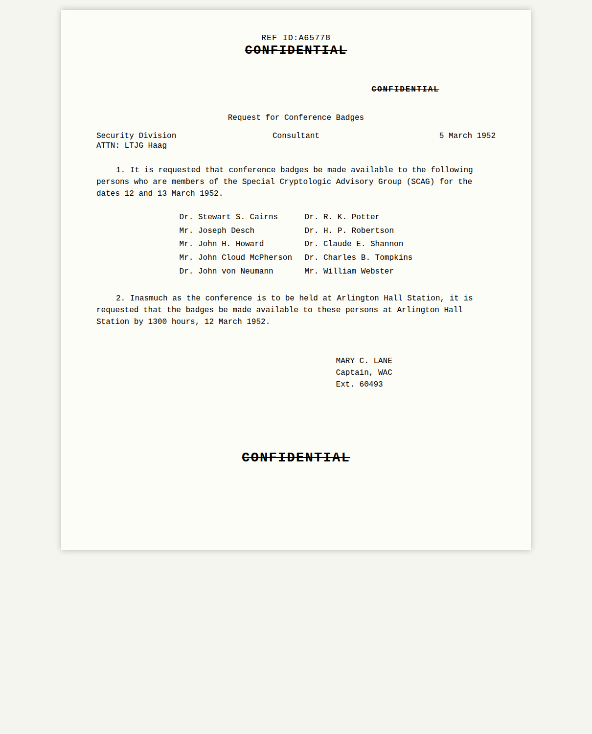REF ID:A65778
CONFIDENTIAL
CONFIDENTIAL
Request for Conference Badges
Security Division
ATTN: LTJG Haag
Consultant
5 March 1952
1. It is requested that conference badges be made available to the following persons who are members of the Special Cryptologic Advisory Group (SCAG) for the dates 12 and 13 March 1952.
| Dr. Stewart S. Cairns | Dr. R. K. Potter |
| Mr. Joseph Desch | Dr. H. P. Robertson |
| Mr. John H. Howard | Dr. Claude E. Shannon |
| Mr. John Cloud McPherson | Dr. Charles B. Tompkins |
| Dr. John von Neumann | Mr. William Webster |
2. Inasmuch as the conference is to be held at Arlington Hall Station, it is requested that the badges be made available to these persons at Arlington Hall Station by 1300 hours, 12 March 1952.
MARY C. LANE
Captain, WAC
Ext. 60493
CONFIDENTIAL